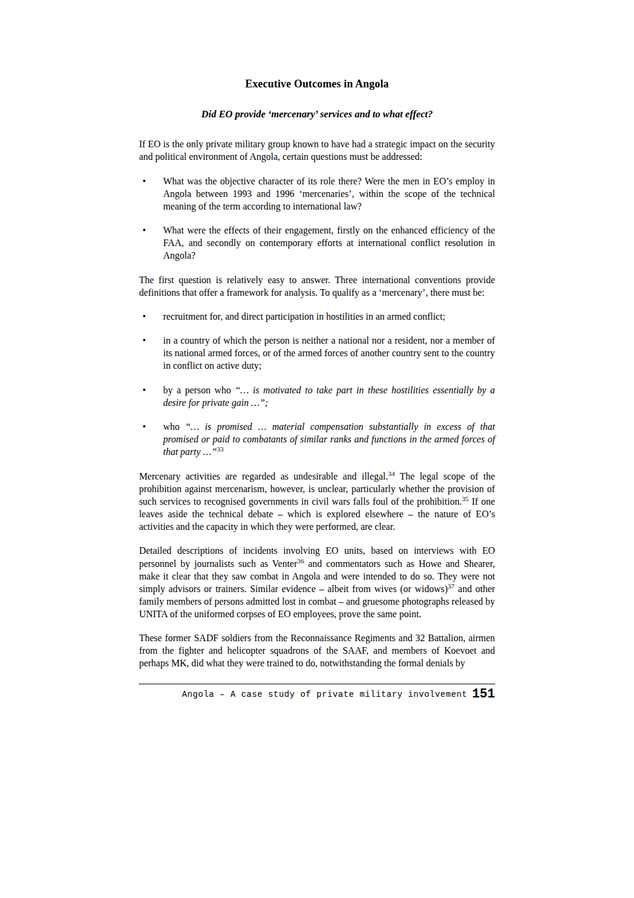Executive Outcomes in Angola
Did EO provide ‘mercenary’ services and to what effect?
If EO is the only private military group known to have had a strategic impact on the security and political environment of Angola, certain questions must be addressed:
What was the objective character of its role there? Were the men in EO’s employ in Angola between 1993 and 1996 ‘mercenaries’, within the scope of the technical meaning of the term according to international law?
What were the effects of their engagement, firstly on the enhanced efficiency of the FAA, and secondly on contemporary efforts at international conflict resolution in Angola?
The first question is relatively easy to answer. Three international conventions provide definitions that offer a framework for analysis. To qualify as a ‘mercenary’, there must be:
recruitment for, and direct participation in hostilities in an armed conflict;
in a country of which the person is neither a national nor a resident, nor a member of its national armed forces, or of the armed forces of another country sent to the country in conflict on active duty;
by a person who “… is motivated to take part in these hostilities essentially by a desire for private gain …”;
who “… is promised … material compensation substantially in excess of that promised or paid to combatants of similar ranks and functions in the armed forces of that party …”33
Mercenary activities are regarded as undesirable and illegal.34 The legal scope of the prohibition against mercenarism, however, is unclear, particularly whether the provision of such services to recognised governments in civil wars falls foul of the prohibition.35 If one leaves aside the technical debate – which is explored elsewhere – the nature of EO’s activities and the capacity in which they were performed, are clear.
Detailed descriptions of incidents involving EO units, based on interviews with EO personnel by journalists such as Venter36 and commentators such as Howe and Shearer, make it clear that they saw combat in Angola and were intended to do so. They were not simply advisors or trainers. Similar evidence – albeit from wives (or widows)37 and other family members of persons admitted lost in combat – and gruesome photographs released by UNITA of the uniformed corpses of EO employees, prove the same point.
These former SADF soldiers from the Reconnaissance Regiments and 32 Battalion, airmen from the fighter and helicopter squadrons of the SAAF, and members of Koevoet and perhaps MK, did what they were trained to do, notwithstanding the formal denials by
Angola – A case study of private military involvement 151